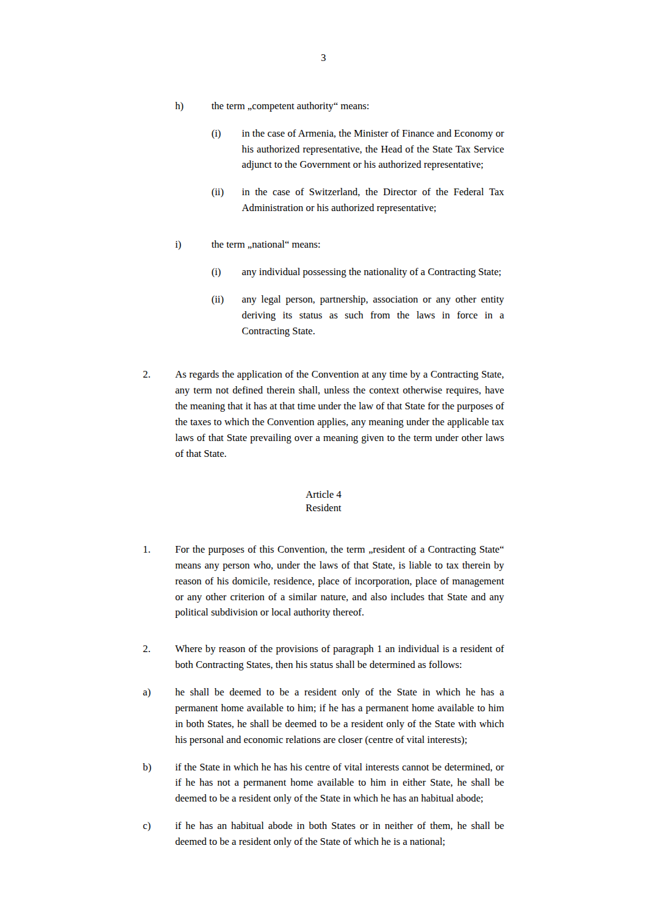3
h)
the term „competent authority“ means:
(i)
in the case of Armenia, the Minister of Finance and Economy or his authorized representative, the Head of the State Tax Service adjunct to the Government or his authorized representative;
(ii)
in the case of Switzerland, the Director of the Federal Tax Administration or his authorized representative;
i)
the term „national“ means:
(i)
any individual possessing the nationality of a Contracting State;
(ii)
any legal person, partnership, association or any other entity deriving its status as such from the laws in force in a Contracting State.
2.
As regards the application of the Convention at any time by a Contracting State, any term not defined therein shall, unless the context otherwise requires, have the meaning that it has at that time under the law of that State for the purposes of the taxes to which the Convention applies, any meaning under the applicable tax laws of that State prevailing over a meaning given to the term under other laws of that State.
Article 4 Resident
1.
For the purposes of this Convention, the term „resident of a Contracting State“ means any person who, under the laws of that State, is liable to tax therein by reason of his domicile, residence, place of incorporation, place of management or any other criterion of a similar nature, and also includes that State and any political subdivision or local authority thereof.
2.
Where by reason of the provisions of paragraph 1 an individual is a resident of both Contracting States, then his status shall be determined as follows:
a)
he shall be deemed to be a resident only of the State in which he has a permanent home available to him; if he has a permanent home available to him in both States, he shall be deemed to be a resident only of the State with which his personal and economic relations are closer (centre of vital interests);
b)
if the State in which he has his centre of vital interests cannot be determined, or if he has not a permanent home available to him in either State, he shall be deemed to be a resident only of the State in which he has an habitual abode;
c)
if he has an habitual abode in both States or in neither of them, he shall be deemed to be a resident only of the State of which he is a national;